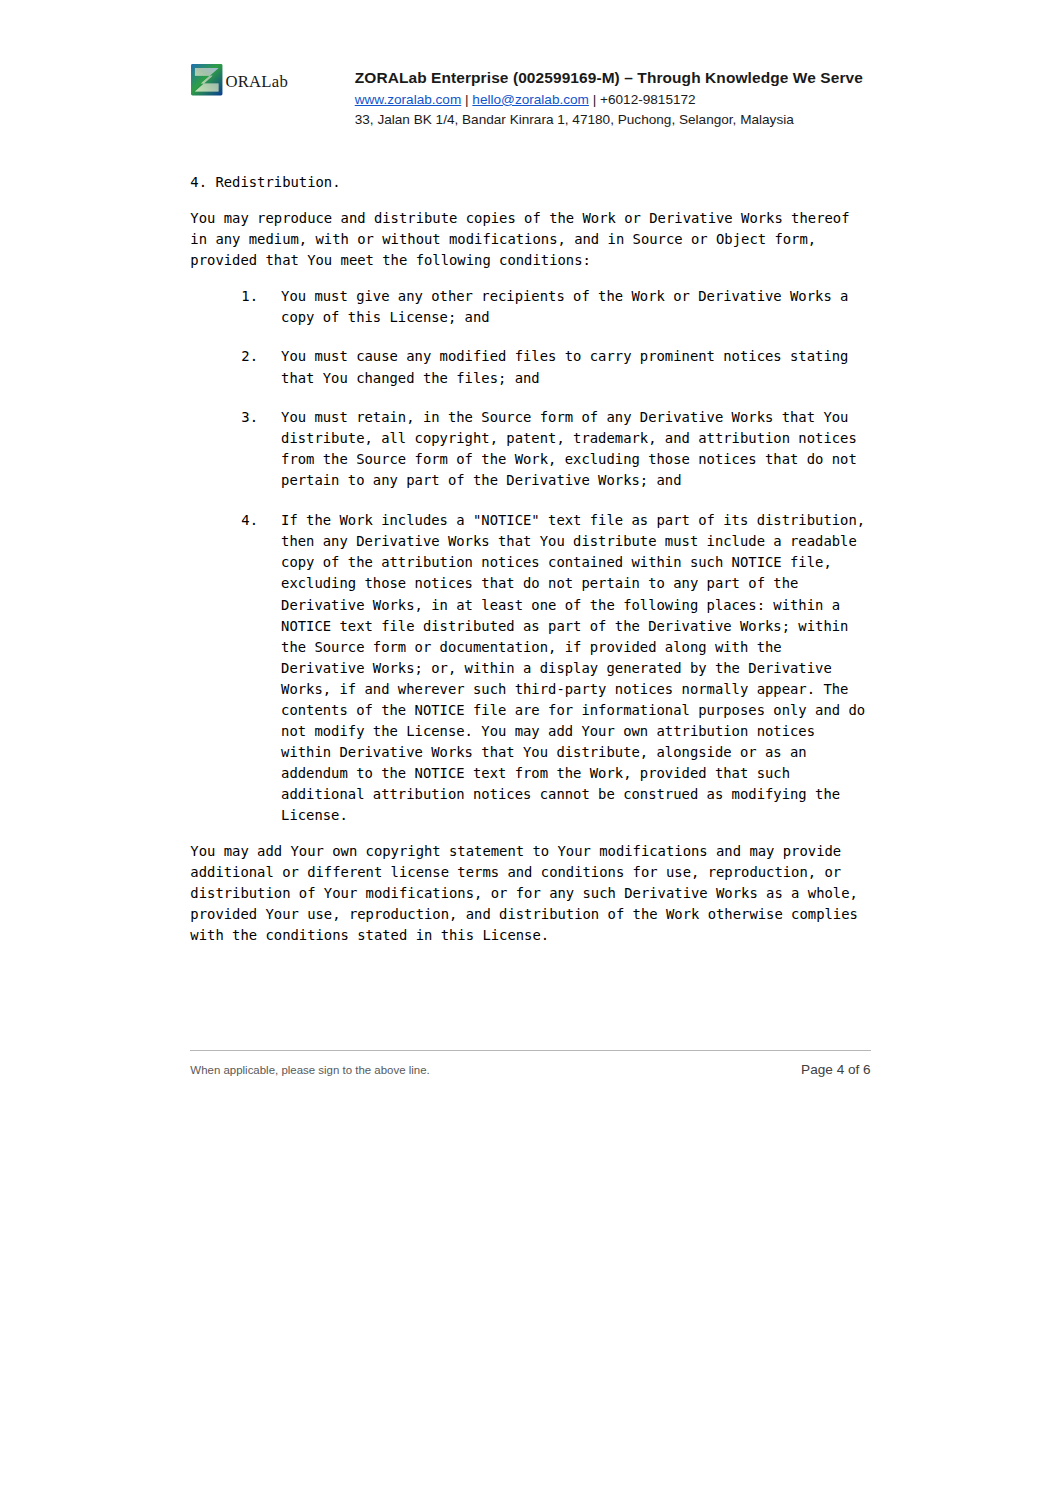ORALab
ZORALab Enterprise (002599169-M) – Through Knowledge We Serve
www.zoralab.com | hello@zoralab.com | +6012-9815172
33, Jalan BK 1/4, Bandar Kinrara 1, 47180, Puchong, Selangor, Malaysia
4. Redistribution.
You may reproduce and distribute copies of the Work or Derivative Works thereof in any medium, with or without modifications, and in Source or Object form, provided that You meet the following conditions:
You must give any other recipients of the Work or Derivative Works a copy of this License; and
You must cause any modified files to carry prominent notices stating that You changed the files; and
You must retain, in the Source form of any Derivative Works that You distribute, all copyright, patent, trademark, and attribution notices from the Source form of the Work, excluding those notices that do not pertain to any part of the Derivative Works; and
If the Work includes a "NOTICE" text file as part of its distribution, then any Derivative Works that You distribute must include a readable copy of the attribution notices contained within such NOTICE file, excluding those notices that do not pertain to any part of the Derivative Works, in at least one of the following places: within a NOTICE text file distributed as part of the Derivative Works; within the Source form or documentation, if provided along with the Derivative Works; or, within a display generated by the Derivative Works, if and wherever such third-party notices normally appear. The contents of the NOTICE file are for informational purposes only and do not modify the License. You may add Your own attribution notices within Derivative Works that You distribute, alongside or as an addendum to the NOTICE text from the Work, provided that such additional attribution notices cannot be construed as modifying the License.
You may add Your own copyright statement to Your modifications and may provide additional or different license terms and conditions for use, reproduction, or distribution of Your modifications, or for any such Derivative Works as a whole, provided Your use, reproduction, and distribution of the Work otherwise complies with the conditions stated in this License.
When applicable, please sign to the above line.
Page 4 of 6